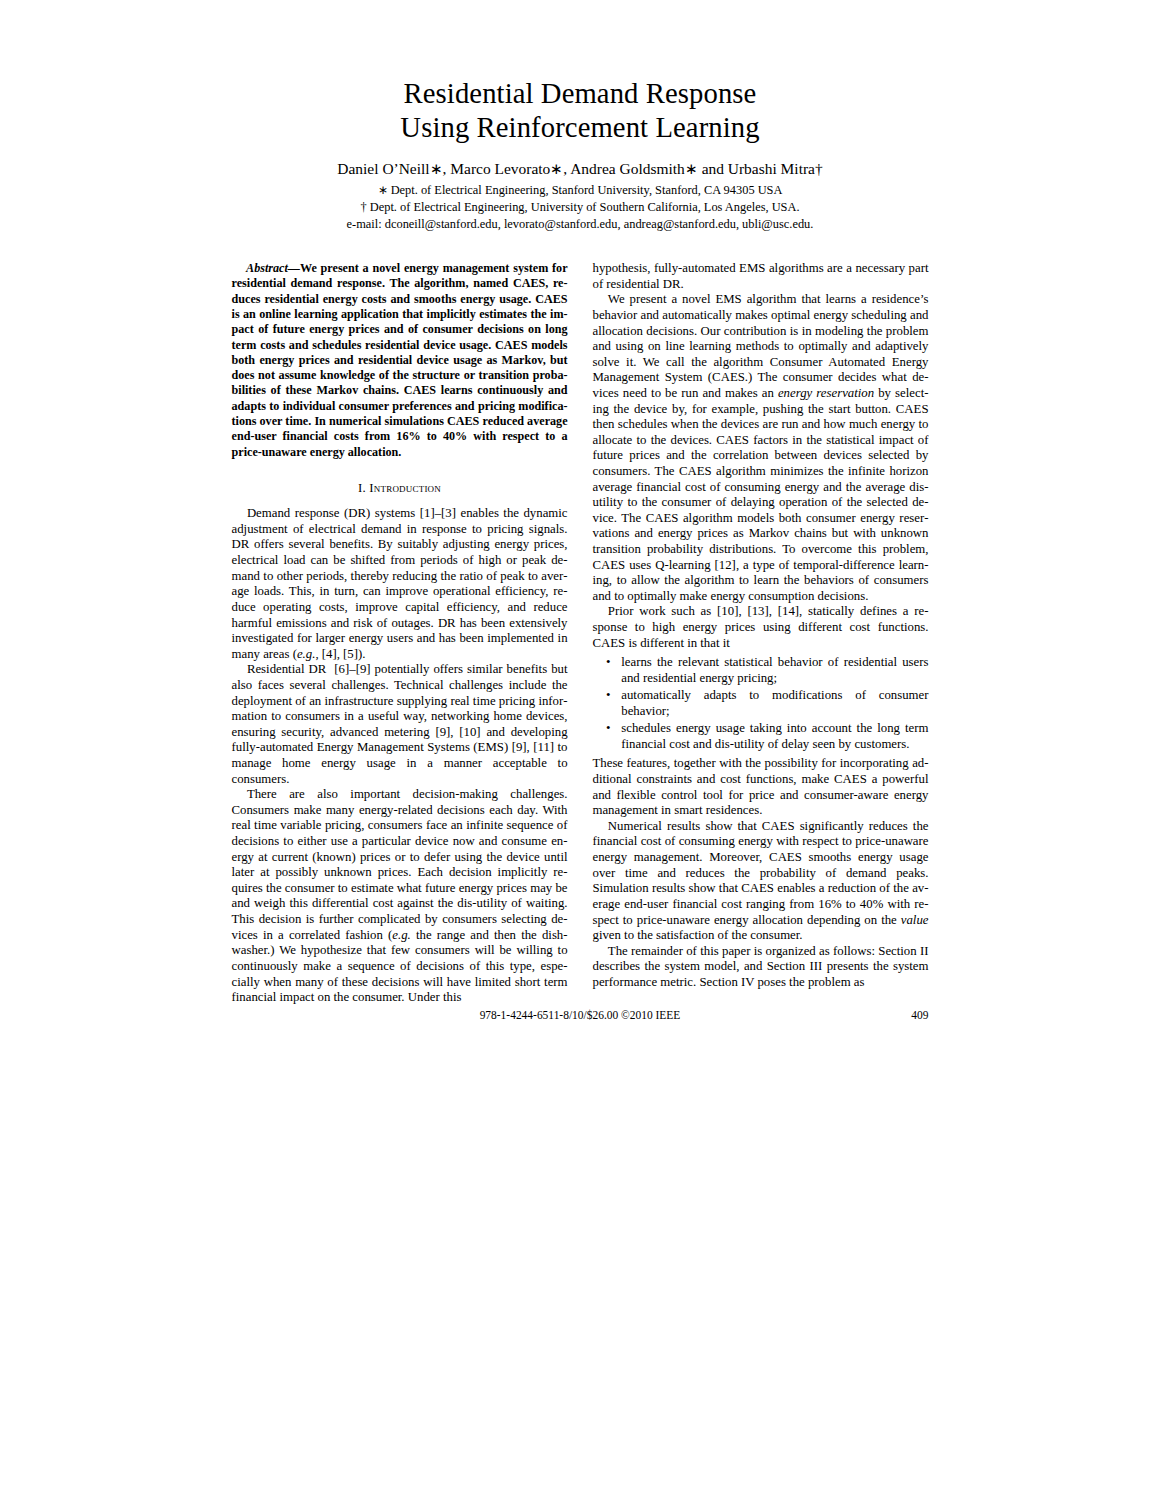Residential Demand Response
Using Reinforcement Learning
Daniel O’Neill∗, Marco Levorato∗, Andrea Goldsmith∗ and Urbashi Mitra†
∗ Dept. of Electrical Engineering, Stanford University, Stanford, CA 94305 USA
† Dept. of Electrical Engineering, University of Southern California, Los Angeles, USA.
e-mail: dconeill@stanford.edu, levorato@stanford.edu, andreag@stanford.edu, ubli@usc.edu.
Abstract—We present a novel energy management system for residential demand response. The algorithm, named CAES, reduces residential energy costs and smooths energy usage. CAES is an online learning application that implicitly estimates the impact of future energy prices and of consumer decisions on long term costs and schedules residential device usage. CAES models both energy prices and residential device usage as Markov, but does not assume knowledge of the structure or transition probabilities of these Markov chains. CAES learns continuously and adapts to individual consumer preferences and pricing modifications over time. In numerical simulations CAES reduced average end-user financial costs from 16% to 40% with respect to a price-unaware energy allocation.
I. Introduction
Demand response (DR) systems [1]–[3] enables the dynamic adjustment of electrical demand in response to pricing signals. DR offers several benefits. By suitably adjusting energy prices, electrical load can be shifted from periods of high or peak demand to other periods, thereby reducing the ratio of peak to average loads. This, in turn, can improve operational efficiency, reduce operating costs, improve capital efficiency, and reduce harmful emissions and risk of outages. DR has been extensively investigated for larger energy users and has been implemented in many areas (e.g., [4], [5]).
Residential DR [6]–[9] potentially offers similar benefits but also faces several challenges. Technical challenges include the deployment of an infrastructure supplying real time pricing information to consumers in a useful way, networking home devices, ensuring security, advanced metering [9], [10] and developing fully-automated Energy Management Systems (EMS) [9], [11] to manage home energy usage in a manner acceptable to consumers.
There are also important decision-making challenges. Consumers make many energy-related decisions each day. With real time variable pricing, consumers face an infinite sequence of decisions to either use a particular device now and consume energy at current (known) prices or to defer using the device until later at possibly unknown prices. Each decision implicitly requires the consumer to estimate what future energy prices may be and weigh this differential cost against the dis-utility of waiting. This decision is further complicated by consumers selecting devices in a correlated fashion (e.g. the range and then the dishwasher.) We hypothesize that few consumers will be willing to continuously make a sequence of decisions of this type, especially when many of these decisions will have limited short term financial impact on the consumer. Under this
hypothesis, fully-automated EMS algorithms are a necessary part of residential DR.
We present a novel EMS algorithm that learns a residence’s behavior and automatically makes optimal energy scheduling and allocation decisions. Our contribution is in modeling the problem and using on line learning methods to optimally and adaptively solve it. We call the algorithm Consumer Automated Energy Management System (CAES.) The consumer decides what devices need to be run and makes an energy reservation by selecting the device by, for example, pushing the start button. CAES then schedules when the devices are run and how much energy to allocate to the devices. CAES factors in the statistical impact of future prices and the correlation between devices selected by consumers. The CAES algorithm minimizes the infinite horizon average financial cost of consuming energy and the average dis-utility to the consumer of delaying operation of the selected device. The CAES algorithm models both consumer energy reservations and energy prices as Markov chains but with unknown transition probability distributions. To overcome this problem, CAES uses Q-learning [12], a type of temporal-difference learning, to allow the algorithm to learn the behaviors of consumers and to optimally make energy consumption decisions.
Prior work such as [10], [13], [14], statically defines a response to high energy prices using different cost functions. CAES is different in that it
learns the relevant statistical behavior of residential users and residential energy pricing;
automatically adapts to modifications of consumer behavior;
schedules energy usage taking into account the long term financial cost and dis-utility of delay seen by customers.
These features, together with the possibility for incorporating additional constraints and cost functions, make CAES a powerful and flexible control tool for price and consumer-aware energy management in smart residences.
Numerical results show that CAES significantly reduces the financial cost of consuming energy with respect to price-unaware energy management. Moreover, CAES smooths energy usage over time and reduces the probability of demand peaks. Simulation results show that CAES enables a reduction of the average end-user financial cost ranging from 16% to 40% with respect to price-unaware energy allocation depending on the value given to the satisfaction of the consumer.
The remainder of this paper is organized as follows: Section II describes the system model, and Section III presents the system performance metric. Section IV poses the problem as
978-1-4244-6511-8/10/$26.00 ©2010 IEEE 409